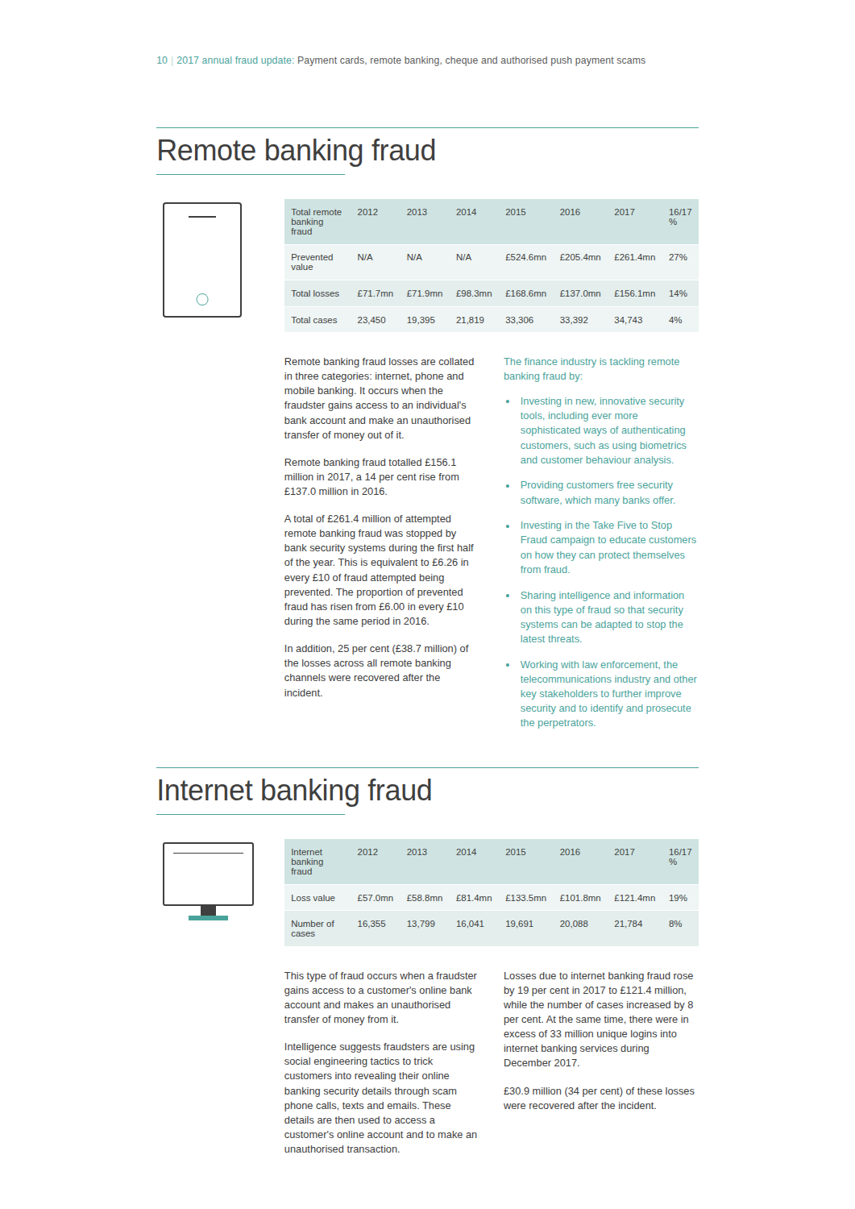10|2017 annual fraud update: Payment cards, remote banking, cheque and authorised push payment scams
Remote banking fraud
| Total remote banking fraud | 2012 | 2013 | 2014 | 2015 | 2016 | 2017 | 16/17 % |
| --- | --- | --- | --- | --- | --- | --- | --- |
| Prevented value | N/A | N/A | N/A | £524.6mn | £205.4mn | £261.4mn | 27% |
| Total losses | £71.7mn | £71.9mn | £98.3mn | £168.6mn | £137.0mn | £156.1mn | 14% |
| Total cases | 23,450 | 19,395 | 21,819 | 33,306 | 33,392 | 34,743 | 4% |
Remote banking fraud losses are collated in three categories: internet, phone and mobile banking. It occurs when the fraudster gains access to an individual's bank account and make an unauthorised transfer of money out of it.
Remote banking fraud totalled £156.1 million in 2017, a 14 per cent rise from £137.0 million in 2016.
A total of £261.4 million of attempted remote banking fraud was stopped by bank security systems during the first half of the year. This is equivalent to £6.26 in every £10 of fraud attempted being prevented. The proportion of prevented fraud has risen from £6.00 in every £10 during the same period in 2016.
In addition, 25 per cent (£38.7 million) of the losses across all remote banking channels were recovered after the incident.
The finance industry is tackling remote banking fraud by:
Investing in new, innovative security tools, including ever more sophisticated ways of authenticating customers, such as using biometrics and customer behaviour analysis.
Providing customers free security software, which many banks offer.
Investing in the Take Five to Stop Fraud campaign to educate customers on how they can protect themselves from fraud.
Sharing intelligence and information on this type of fraud so that security systems can be adapted to stop the latest threats.
Working with law enforcement, the telecommunications industry and other key stakeholders to further improve security and to identify and prosecute the perpetrators.
Internet banking fraud
| Internet banking fraud | 2012 | 2013 | 2014 | 2015 | 2016 | 2017 | 16/17 % |
| --- | --- | --- | --- | --- | --- | --- | --- |
| Loss value | £57.0mn | £58.8mn | £81.4mn | £133.5mn | £101.8mn | £121.4mn | 19% |
| Number of cases | 16,355 | 13,799 | 16,041 | 19,691 | 20,088 | 21,784 | 8% |
This type of fraud occurs when a fraudster gains access to a customer's online bank account and makes an unauthorised transfer of money from it.
Intelligence suggests fraudsters are using social engineering tactics to trick customers into revealing their online banking security details through scam phone calls, texts and emails. These details are then used to access a customer's online account and to make an unauthorised transaction.
Losses due to internet banking fraud rose by 19 per cent in 2017 to £121.4 million, while the number of cases increased by 8 per cent. At the same time, there were in excess of 33 million unique logins into internet banking services during December 2017.
£30.9 million (34 per cent) of these losses were recovered after the incident.